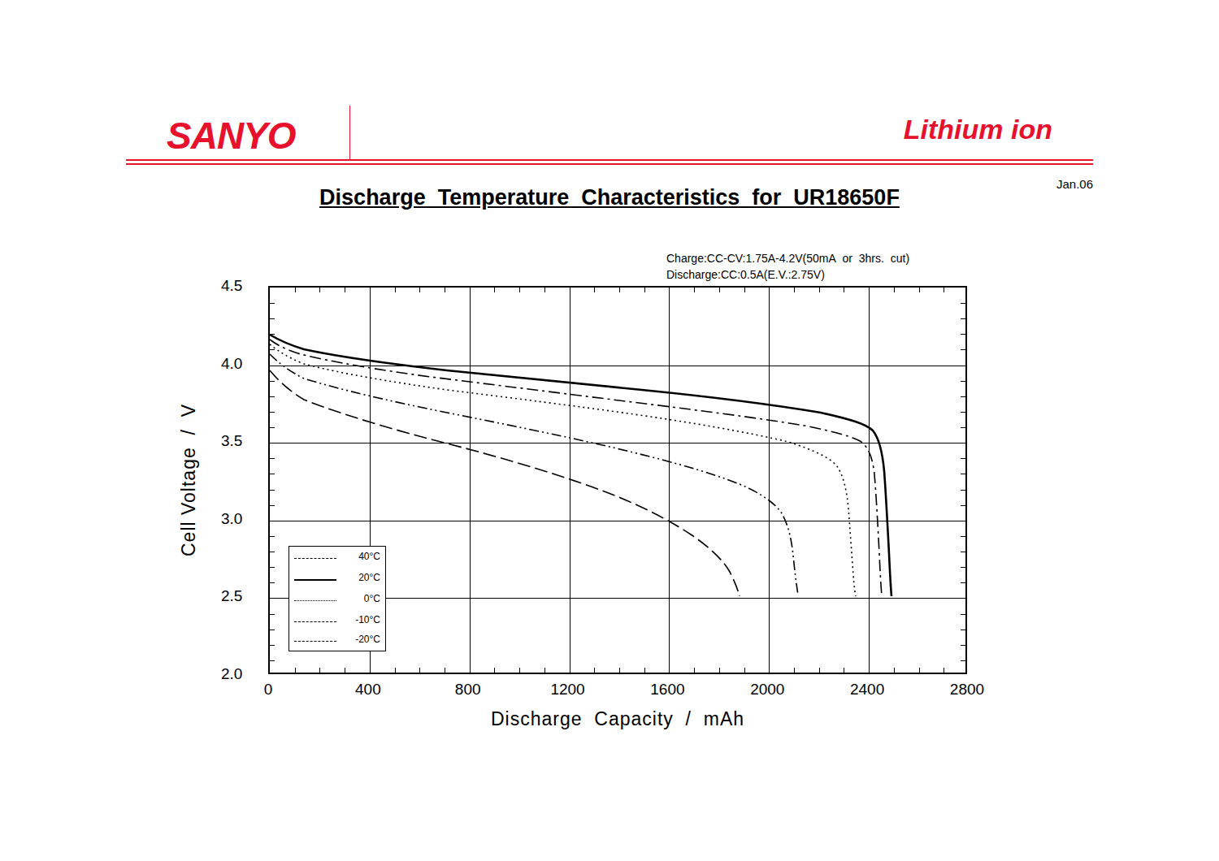SANYO
Lithium ion
Jan.06
Discharge Temperature Characteristics for UR18650F
Charge:CC-CV:1.75A-4.2V(50mA or 3hrs. cut)
Discharge:CC:0.5A(E.V.:2.75V)
40°C
20°C
0°C
-10°C
-20°C
0
400
800
1200
1600
2000
2400
2800
4.5
4.0
3.5
3.0
2.5
2.0
Discharge Capacity / mAh
Cell Voltage / V